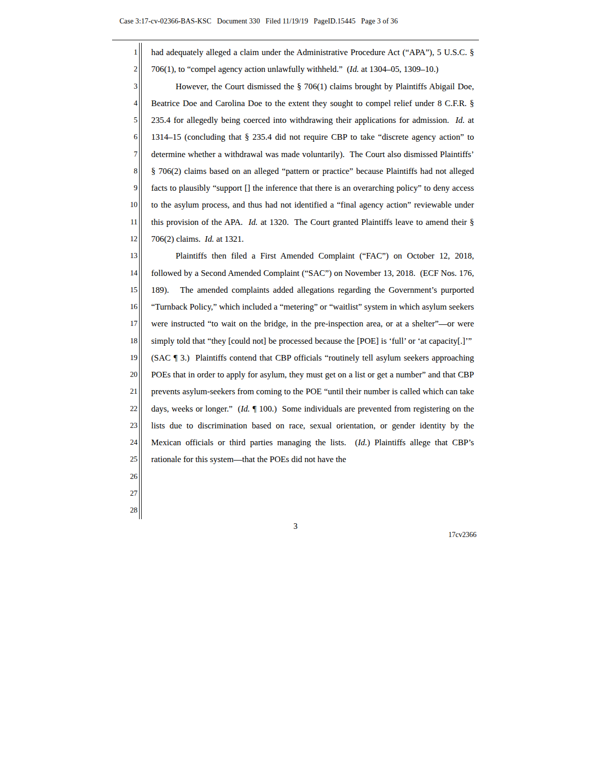Case 3:17-cv-02366-BAS-KSC Document 330 Filed 11/19/19 PageID.15445 Page 3 of 36
1
2
3
4
5
6
7
8
9
10
11
12
13
14
15
16
17
18
19
20
21
22
23
24
25
26
27
28
had adequately alleged a claim under the Administrative Procedure Act (“APA”), 5 U.S.C. § 706(1), to “compel agency action unlawfully withheld.” (Id. at 1304–05, 1309–10.)
However, the Court dismissed the § 706(1) claims brought by Plaintiffs Abigail Doe, Beatrice Doe and Carolina Doe to the extent they sought to compel relief under 8 C.F.R. § 235.4 for allegedly being coerced into withdrawing their applications for admission. Id. at 1314–15 (concluding that § 235.4 did not require CBP to take “discrete agency action” to determine whether a withdrawal was made voluntarily). The Court also dismissed Plaintiffs’ § 706(2) claims based on an alleged “pattern or practice” because Plaintiffs had not alleged facts to plausibly “support [] the inference that there is an overarching policy” to deny access to the asylum process, and thus had not identified a “final agency action” reviewable under this provision of the APA. Id. at 1320. The Court granted Plaintiffs leave to amend their § 706(2) claims. Id. at 1321.
Plaintiffs then filed a First Amended Complaint (“FAC”) on October 12, 2018, followed by a Second Amended Complaint (“SAC”) on November 13, 2018. (ECF Nos. 176, 189). The amended complaints added allegations regarding the Government’s purported “Turnback Policy,” which included a “metering” or “waitlist” system in which asylum seekers were instructed “to wait on the bridge, in the pre-inspection area, or at a shelter”—or were simply told that “they [could not] be processed because the [POE] is ‘full’ or ‘at capacity[.]’” (SAC ¶ 3.) Plaintiffs contend that CBP officials “routinely tell asylum seekers approaching POEs that in order to apply for asylum, they must get on a list or get a number” and that CBP prevents asylum-seekers from coming to the POE “until their number is called which can take days, weeks or longer.” (Id. ¶ 100.) Some individuals are prevented from registering on the lists due to discrimination based on race, sexual orientation, or gender identity by the Mexican officials or third parties managing the lists. (Id.) Plaintiffs allege that CBP’s rationale for this system—that the POEs did not have the
3
17cv2366